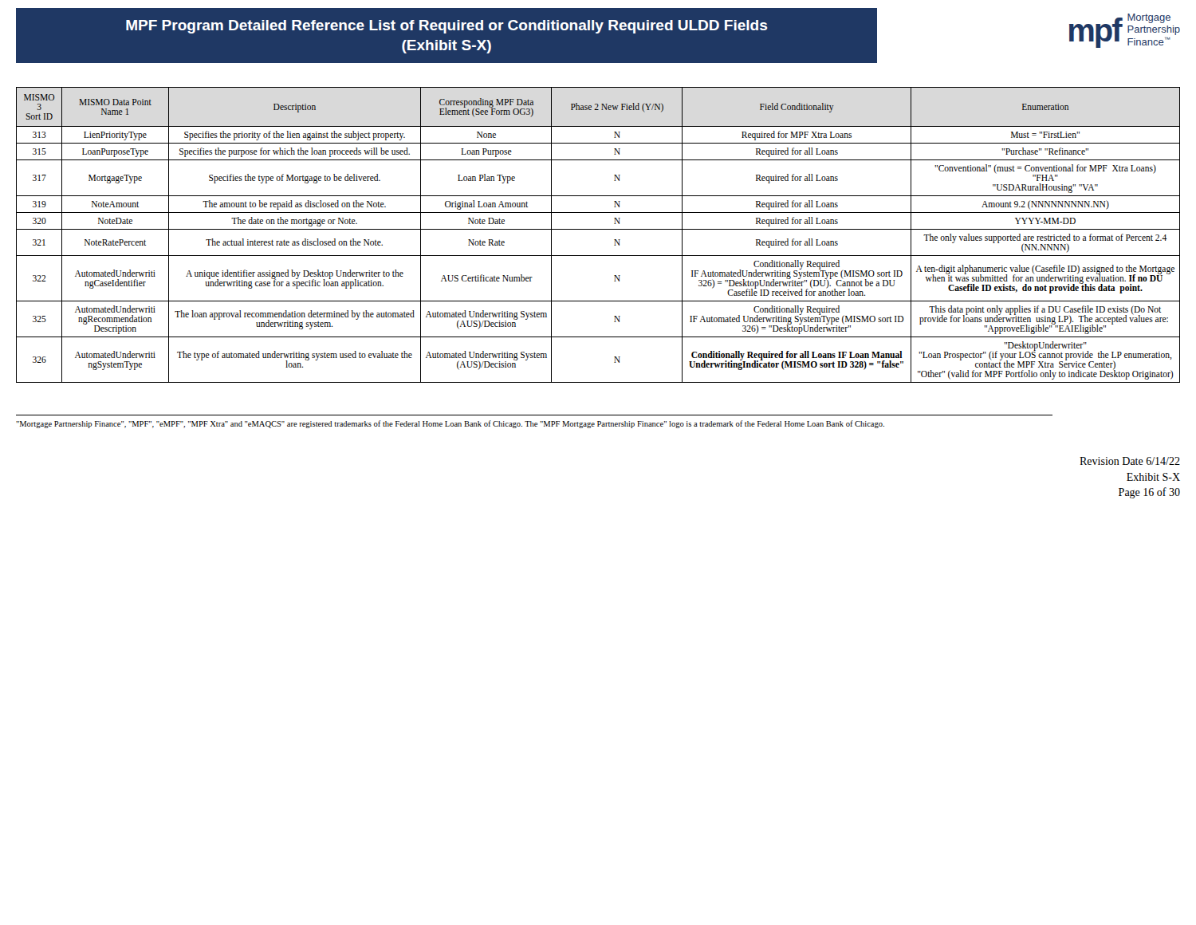MPF Program Detailed Reference List of Required or Conditionally Required ULDD Fields
(Exhibit S-X)
mpf
Mortgage
Partnership
Finance™
| MISMO 3 Sort ID | MISMO Data Point Name 1 | Description | Corresponding MPF Data Element (See Form OG3) | Phase 2 New Field (Y/N) | Field Conditionality | Enumeration |
| --- | --- | --- | --- | --- | --- | --- |
| 313 | LienPriorityType | Specifies the priority of the lien against the subject property. | None | N | Required for MPF Xtra Loans | Must = "FirstLien" |
| 315 | LoanPurposeType | Specifies the purpose for which the loan proceeds will be used. | Loan Purpose | N | Required for all Loans | "Purchase" "Refinance" |
| 317 | MortgageType | Specifies the type of Mortgage to be delivered. | Loan Plan Type | N | Required for all Loans | "Conventional" (must = Conventional for MPF Xtra Loans) "FHA" "USDARuralHousing" "VA" |
| 319 | NoteAmount | The amount to be repaid as disclosed on the Note. | Original Loan Amount | N | Required for all Loans | Amount 9.2 (NNNNNNNNN.NN) |
| 320 | NoteDate | The date on the mortgage or Note. | Note Date | N | Required for all Loans | YYYY-MM-DD |
| 321 | NoteRatePercent | The actual interest rate as disclosed on the Note. | Note Rate | N | Required for all Loans | The only values supported are restricted to a format of Percent 2.4 (NN.NNNN) |
| 322 | AutomatedUnderwriti ngCaseIdentifier | A unique identifier assigned by Desktop Underwriter to the underwriting case for a specific loan application. | AUS Certificate Number | N | Conditionally Required IF AutomatedUnderwriting SystemType (MISMO sort ID 326) = "DesktopUnderwriter" (DU). Cannot be a DU Casefile ID received for another loan. | A ten-digit alphanumeric value (Casefile ID) assigned to the Mortgage when it was submitted for an underwriting evaluation. If no DU Casefile ID exists, do not provide this data point. |
| 325 | AutomatedUnderwriti ngRecommendation Description | The loan approval recommendation determined by the automated underwriting system. | Automated Underwriting System (AUS)/Decision | N | Conditionally Required IF Automated Underwriting SystemType (MISMO sort ID 326) = "DesktopUnderwriter" | This data point only applies if a DU Casefile ID exists (Do Not provide for loans underwritten using LP). The accepted values are: "ApproveEligible" "EAIEligible" |
| 326 | AutomatedUnderwriti ngSystemType | The type of automated underwriting system used to evaluate the loan. | Automated Underwriting System (AUS)/Decision | N | Conditionally Required for all Loans IF Loan Manual UnderwritingIndicator (MISMO sort ID 328) = "false" | "DesktopUnderwriter" "Loan Prospector" (if your LOS cannot provide the LP enumeration, contact the MPF Xtra Service Center) "Other" (valid for MPF Portfolio only to indicate Desktop Originator) |
"Mortgage Partnership Finance", "MPF", "eMPF", "MPF Xtra" and "eMAQCS" are registered trademarks of the Federal Home Loan Bank of Chicago. The "MPF Mortgage Partnership Finance" logo is a trademark of the Federal Home Loan Bank of Chicago.
Revision Date 6/14/22
Exhibit S-X
Page 16 of 30